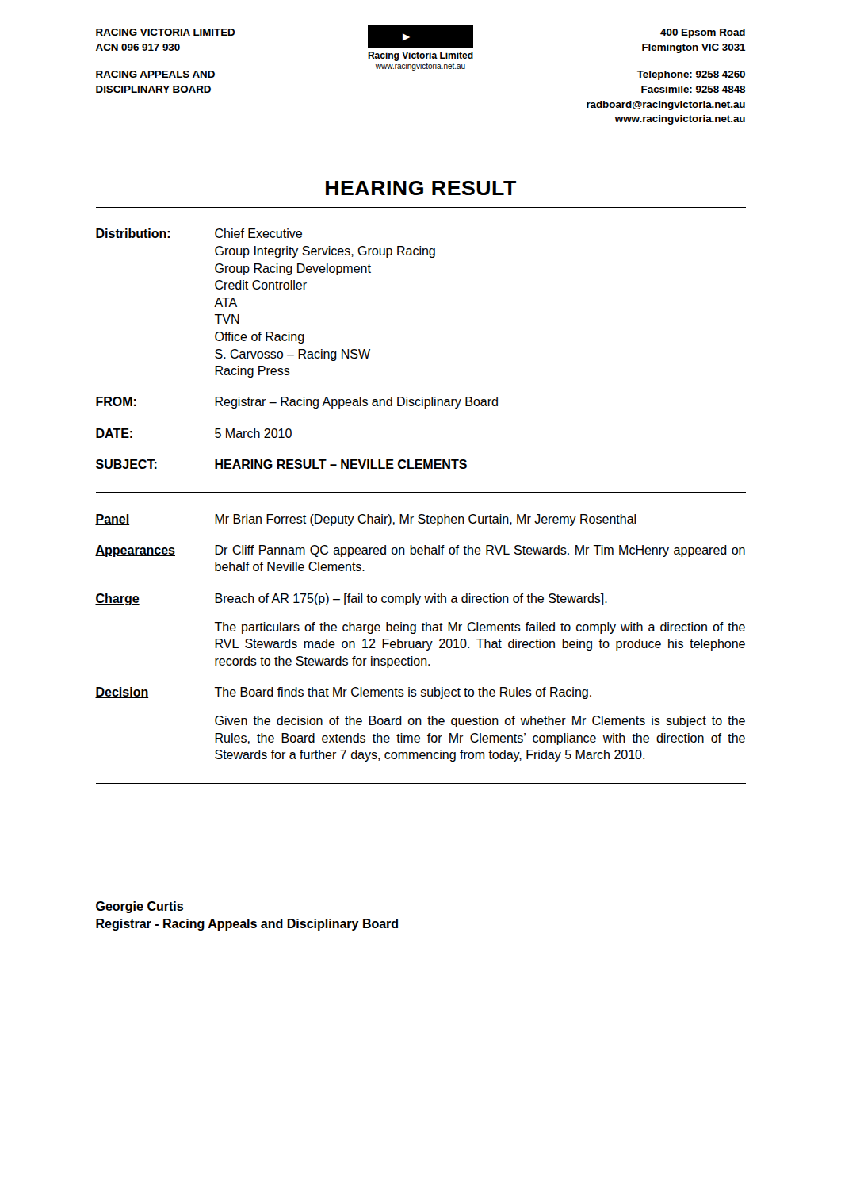RACING VICTORIA LIMITED
ACN 096 917 930
RACING APPEALS AND
DISCIPLINARY BOARD
▶ Racing Victoria Limited www.racingvictoria.net.au
400 Epsom Road
Flemington VIC 3031
Telephone: 9258 4260
Facsimile: 9258 4848
radboard@racingvictoria.net.au
www.racingvictoria.net.au
HEARING RESULT
| Distribution: | Chief Executive Group Integrity Services, Group Racing Group Racing Development Credit Controller ATA TVN Office of Racing S. Carvosso – Racing NSW Racing Press |
| FROM: | Registrar – Racing Appeals and Disciplinary Board |
| DATE: | 5 March 2010 |
| SUBJECT: | HEARING RESULT – NEVILLE CLEMENTS |
| Panel | Mr Brian Forrest (Deputy Chair), Mr Stephen Curtain, Mr Jeremy Rosenthal |
| Appearances | Dr Cliff Pannam QC appeared on behalf of the RVL Stewards. Mr Tim McHenry appeared on behalf of Neville Clements. |
| Charge | Breach of AR 175(p) – [fail to comply with a direction of the Stewards]. The particulars of the charge being that Mr Clements failed to comply with a direction of the RVL Stewards made on 12 February 2010. That direction being to produce his telephone records to the Stewards for inspection. |
| Decision | The Board finds that Mr Clements is subject to the Rules of Racing. Given the decision of the Board on the question of whether Mr Clements is subject to the Rules, the Board extends the time for Mr Clements’ compliance with the direction of the Stewards for a further 7 days, commencing from today, Friday 5 March 2010. |
Georgie Curtis
Registrar - Racing Appeals and Disciplinary Board